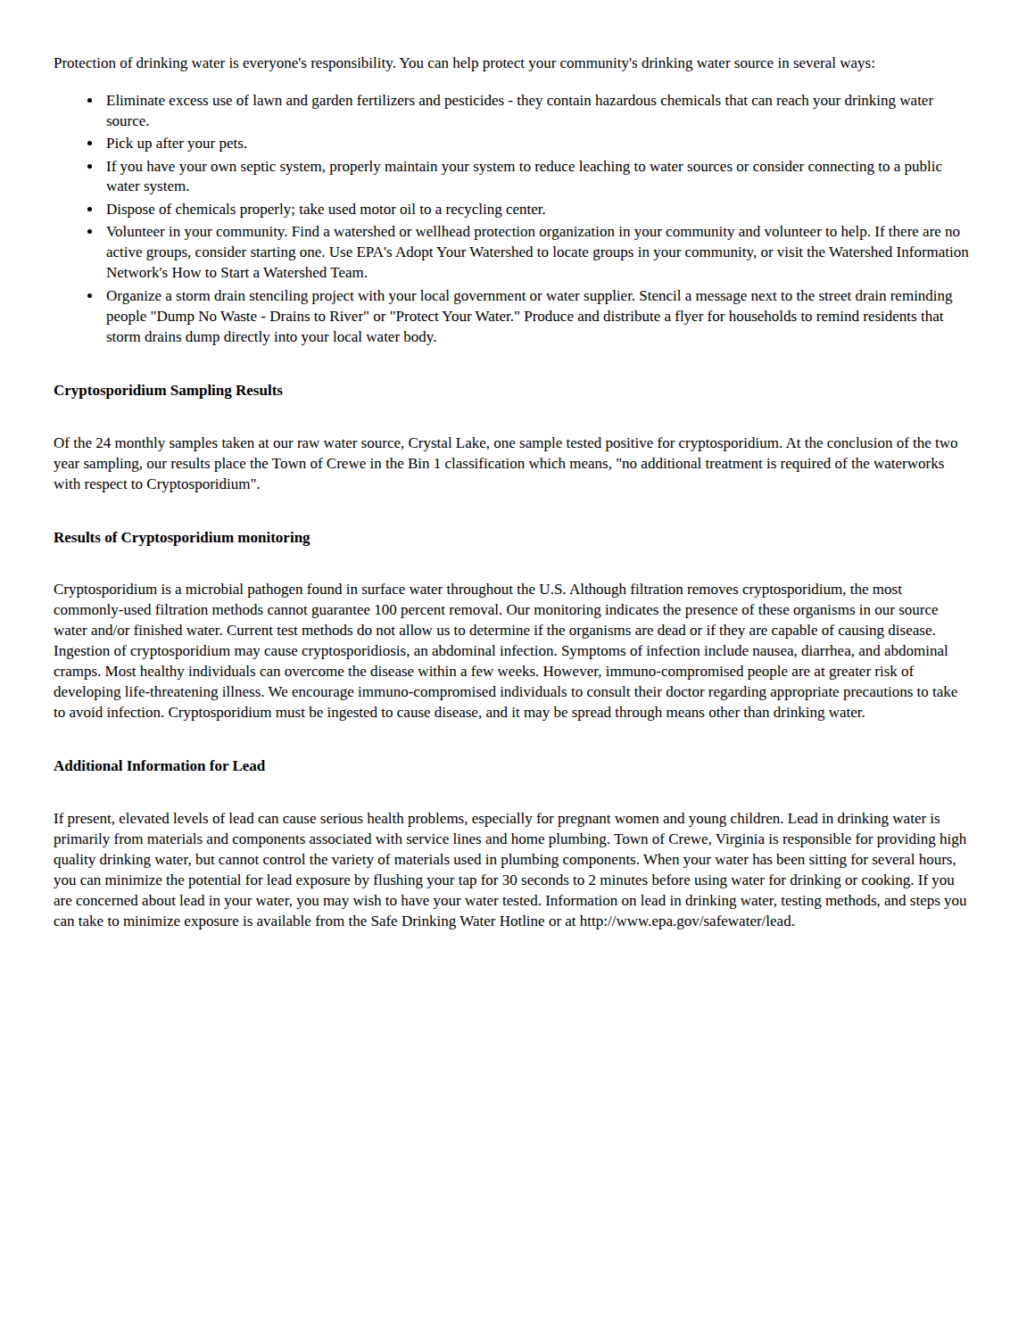Protection of drinking water is everyone's responsibility. You can help protect your community's drinking water source in several ways:
Eliminate excess use of lawn and garden fertilizers and pesticides - they contain hazardous chemicals that can reach your drinking water source.
Pick up after your pets.
If you have your own septic system, properly maintain your system to reduce leaching to water sources or consider connecting to a public water system.
Dispose of chemicals properly; take used motor oil to a recycling center.
Volunteer in your community. Find a watershed or wellhead protection organization in your community and volunteer to help. If there are no active groups, consider starting one. Use EPA's Adopt Your Watershed to locate groups in your community, or visit the Watershed Information Network's How to Start a Watershed Team.
Organize a storm drain stenciling project with your local government or water supplier. Stencil a message next to the street drain reminding people "Dump No Waste - Drains to River" or "Protect Your Water." Produce and distribute a flyer for households to remind residents that storm drains dump directly into your local water body.
Cryptosporidium Sampling Results
Of the 24 monthly samples taken at our raw water source, Crystal Lake, one sample tested positive for cryptosporidium. At the conclusion of the two year sampling, our results place the Town of Crewe in the Bin 1 classification which means, "no additional treatment is required of the waterworks with respect to Cryptosporidium".
Results of Cryptosporidium monitoring
Cryptosporidium is a microbial pathogen found in surface water throughout the U.S. Although filtration removes cryptosporidium, the most commonly-used filtration methods cannot guarantee 100 percent removal. Our monitoring indicates the presence of these organisms in our source water and/or finished water. Current test methods do not allow us to determine if the organisms are dead or if they are capable of causing disease. Ingestion of cryptosporidium may cause cryptosporidiosis, an abdominal infection. Symptoms of infection include nausea, diarrhea, and abdominal cramps. Most healthy individuals can overcome the disease within a few weeks. However, immuno-compromised people are at greater risk of developing life-threatening illness. We encourage immuno-compromised individuals to consult their doctor regarding appropriate precautions to take to avoid infection. Cryptosporidium must be ingested to cause disease, and it may be spread through means other than drinking water.
Additional Information for Lead
If present, elevated levels of lead can cause serious health problems, especially for pregnant women and young children. Lead in drinking water is primarily from materials and components associated with service lines and home plumbing. Town of Crewe, Virginia is responsible for providing high quality drinking water, but cannot control the variety of materials used in plumbing components. When your water has been sitting for several hours, you can minimize the potential for lead exposure by flushing your tap for 30 seconds to 2 minutes before using water for drinking or cooking. If you are concerned about lead in your water, you may wish to have your water tested. Information on lead in drinking water, testing methods, and steps you can take to minimize exposure is available from the Safe Drinking Water Hotline or at http://www.epa.gov/safewater/lead.